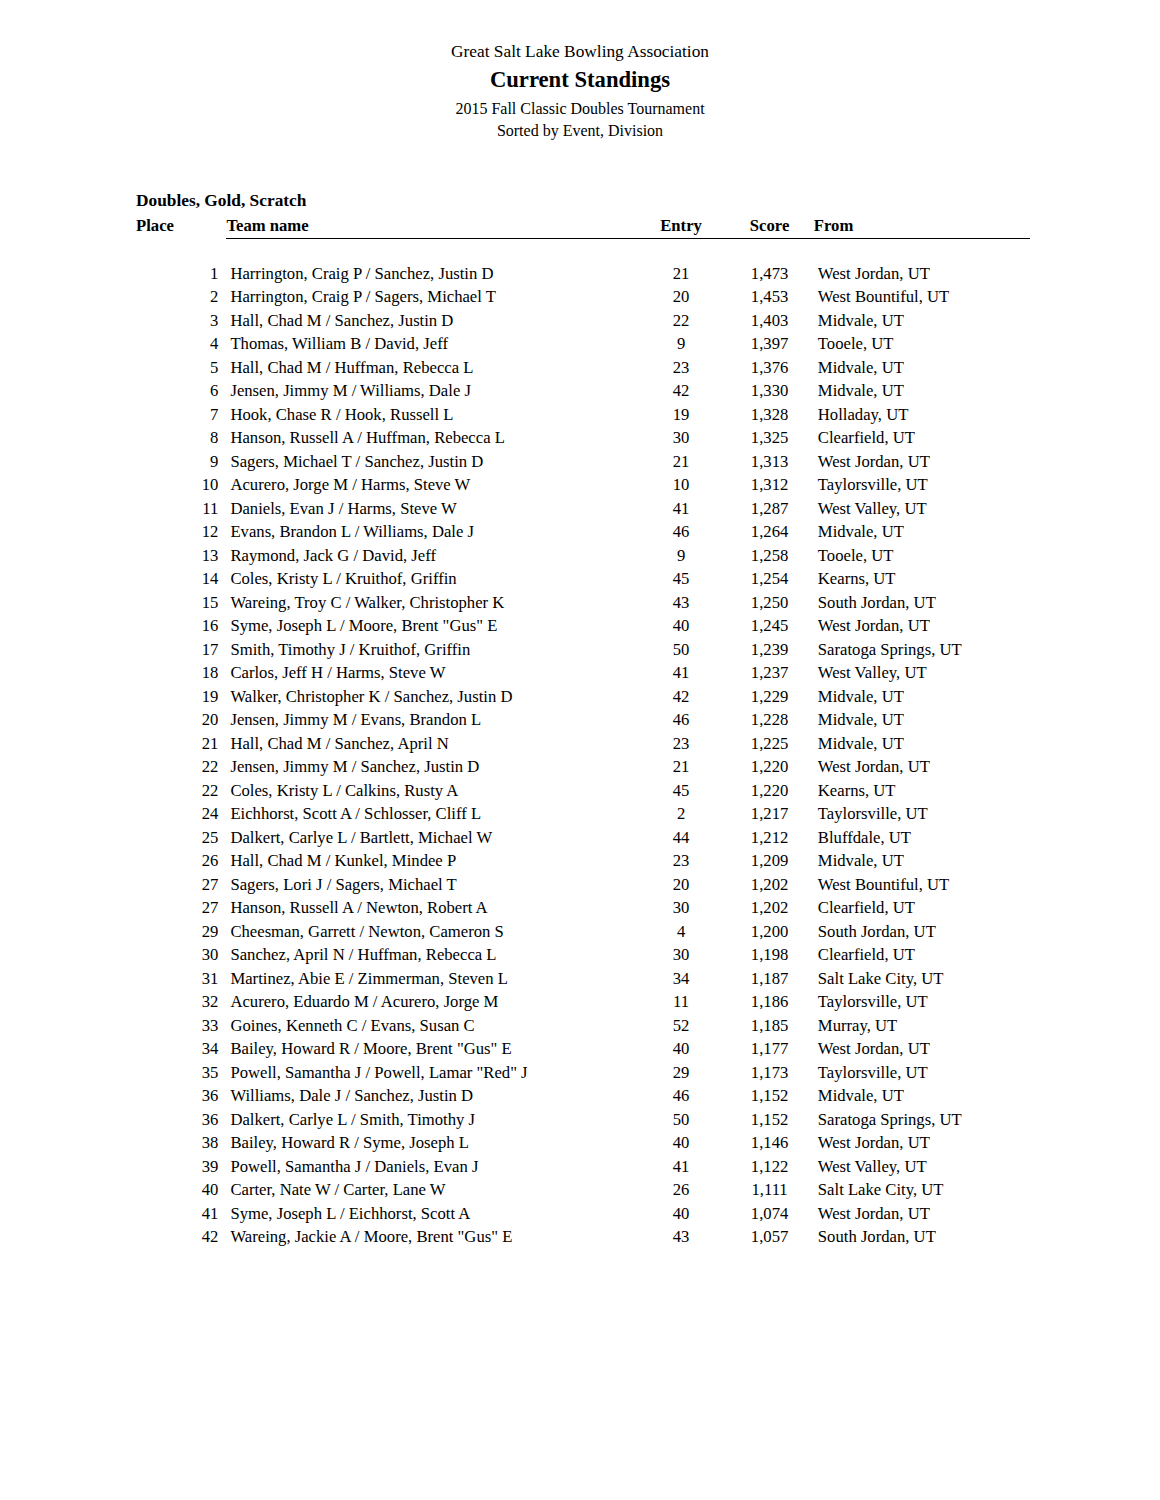Great Salt Lake Bowling Association
Current Standings
2015 Fall Classic Doubles Tournament
Sorted by Event, Division
Doubles, Gold, Scratch
| Place | Team name | Entry | Score | From |
| --- | --- | --- | --- | --- |
| 1 | Harrington, Craig P / Sanchez, Justin D | 21 | 1,473 | West Jordan, UT |
| 2 | Harrington, Craig P / Sagers, Michael T | 20 | 1,453 | West Bountiful, UT |
| 3 | Hall, Chad M / Sanchez, Justin D | 22 | 1,403 | Midvale, UT |
| 4 | Thomas, William B / David, Jeff | 9 | 1,397 | Tooele, UT |
| 5 | Hall, Chad M / Huffman, Rebecca L | 23 | 1,376 | Midvale, UT |
| 6 | Jensen, Jimmy M / Williams, Dale J | 42 | 1,330 | Midvale, UT |
| 7 | Hook, Chase R / Hook, Russell L | 19 | 1,328 | Holladay, UT |
| 8 | Hanson, Russell A / Huffman, Rebecca L | 30 | 1,325 | Clearfield, UT |
| 9 | Sagers, Michael T / Sanchez, Justin D | 21 | 1,313 | West Jordan, UT |
| 10 | Acurero, Jorge M / Harms, Steve W | 10 | 1,312 | Taylorsville, UT |
| 11 | Daniels, Evan J / Harms, Steve W | 41 | 1,287 | West Valley, UT |
| 12 | Evans, Brandon L / Williams, Dale J | 46 | 1,264 | Midvale, UT |
| 13 | Raymond, Jack G / David, Jeff | 9 | 1,258 | Tooele, UT |
| 14 | Coles, Kristy L / Kruithof, Griffin | 45 | 1,254 | Kearns, UT |
| 15 | Wareing, Troy C / Walker, Christopher K | 43 | 1,250 | South Jordan, UT |
| 16 | Syme, Joseph L / Moore, Brent "Gus" E | 40 | 1,245 | West Jordan, UT |
| 17 | Smith, Timothy J / Kruithof, Griffin | 50 | 1,239 | Saratoga Springs, UT |
| 18 | Carlos, Jeff H / Harms, Steve W | 41 | 1,237 | West Valley, UT |
| 19 | Walker, Christopher K / Sanchez, Justin D | 42 | 1,229 | Midvale, UT |
| 20 | Jensen, Jimmy M / Evans, Brandon L | 46 | 1,228 | Midvale, UT |
| 21 | Hall, Chad M / Sanchez, April N | 23 | 1,225 | Midvale, UT |
| 22 | Jensen, Jimmy M / Sanchez, Justin D | 21 | 1,220 | West Jordan, UT |
| 22 | Coles, Kristy L / Calkins, Rusty A | 45 | 1,220 | Kearns, UT |
| 24 | Eichhorst, Scott A / Schlosser, Cliff L | 2 | 1,217 | Taylorsville, UT |
| 25 | Dalkert, Carlye L / Bartlett, Michael W | 44 | 1,212 | Bluffdale, UT |
| 26 | Hall, Chad M / Kunkel, Mindee P | 23 | 1,209 | Midvale, UT |
| 27 | Sagers, Lori J / Sagers, Michael T | 20 | 1,202 | West Bountiful, UT |
| 27 | Hanson, Russell A / Newton, Robert A | 30 | 1,202 | Clearfield, UT |
| 29 | Cheesman, Garrett / Newton, Cameron S | 4 | 1,200 | South Jordan, UT |
| 30 | Sanchez, April N / Huffman, Rebecca L | 30 | 1,198 | Clearfield, UT |
| 31 | Martinez, Abie E / Zimmerman, Steven L | 34 | 1,187 | Salt Lake City, UT |
| 32 | Acurero, Eduardo M / Acurero, Jorge M | 11 | 1,186 | Taylorsville, UT |
| 33 | Goines, Kenneth C / Evans, Susan C | 52 | 1,185 | Murray, UT |
| 34 | Bailey, Howard R / Moore, Brent "Gus" E | 40 | 1,177 | West Jordan, UT |
| 35 | Powell, Samantha J / Powell, Lamar "Red" J | 29 | 1,173 | Taylorsville, UT |
| 36 | Williams, Dale J / Sanchez, Justin D | 46 | 1,152 | Midvale, UT |
| 36 | Dalkert, Carlye L / Smith, Timothy J | 50 | 1,152 | Saratoga Springs, UT |
| 38 | Bailey, Howard R / Syme, Joseph L | 40 | 1,146 | West Jordan, UT |
| 39 | Powell, Samantha J / Daniels, Evan J | 41 | 1,122 | West Valley, UT |
| 40 | Carter, Nate W / Carter, Lane W | 26 | 1,111 | Salt Lake City, UT |
| 41 | Syme, Joseph L / Eichhorst, Scott A | 40 | 1,074 | West Jordan, UT |
| 42 | Wareing, Jackie A / Moore, Brent "Gus" E | 43 | 1,057 | South Jordan, UT |